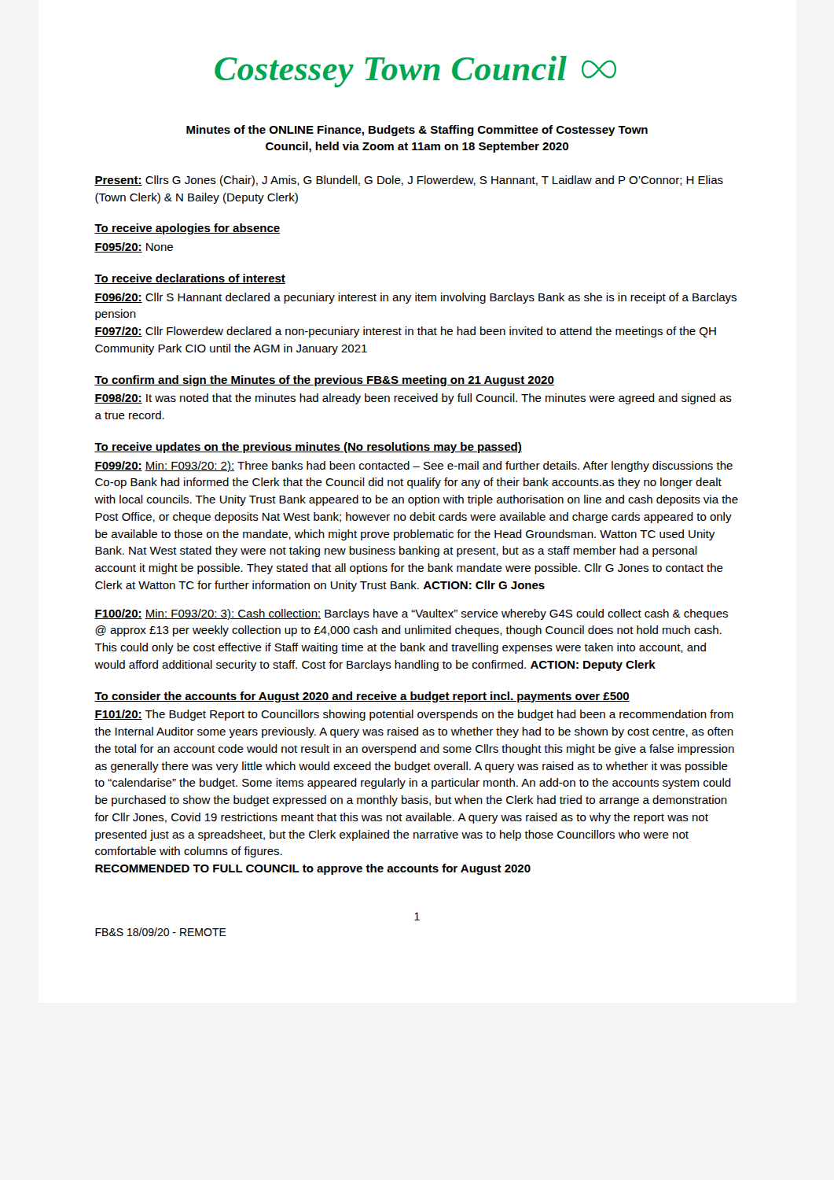Costessey Town Council
Minutes of the ONLINE Finance, Budgets & Staffing Committee of Costessey Town
Council, held via Zoom at 11am on 18 September 2020
Present: Cllrs G Jones (Chair), J Amis, G Blundell, G Dole, J Flowerdew, S Hannant, T Laidlaw and P O’Connor; H Elias (Town Clerk) & N Bailey (Deputy Clerk)
To receive apologies for absence
F095/20: None
To receive declarations of interest
F096/20: Cllr S Hannant declared a pecuniary interest in any item involving Barclays Bank as she is in receipt of a Barclays pension
F097/20: Cllr Flowerdew declared a non-pecuniary interest in that he had been invited to attend the meetings of the QH Community Park CIO until the AGM in January 2021
To confirm and sign the Minutes of the previous FB&S meeting on 21 August 2020
F098/20: It was noted that the minutes had already been received by full Council. The minutes were agreed and signed as a true record.
To receive updates on the previous minutes (No resolutions may be passed)
F099/20: Min: F093/20: 2): Three banks had been contacted – See e-mail and further details. After lengthy discussions the Co-op Bank had informed the Clerk that the Council did not qualify for any of their bank accounts.as they no longer dealt with local councils. The Unity Trust Bank appeared to be an option with triple authorisation on line and cash deposits via the Post Office, or cheque deposits Nat West bank; however no debit cards were available and charge cards appeared to only be available to those on the mandate, which might prove problematic for the Head Groundsman. Watton TC used Unity Bank. Nat West stated they were not taking new business banking at present, but as a staff member had a personal account it might be possible. They stated that all options for the bank mandate were possible. Cllr G Jones to contact the Clerk at Watton TC for further information on Unity Trust Bank. ACTION: Cllr G Jones
F100/20: Min: F093/20: 3): Cash collection: Barclays have a “Vaultex” service whereby G4S could collect cash & cheques @ approx £13 per weekly collection up to £4,000 cash and unlimited cheques, though Council does not hold much cash. This could only be cost effective if Staff waiting time at the bank and travelling expenses were taken into account, and would afford additional security to staff. Cost for Barclays handling to be confirmed. ACTION: Deputy Clerk
To consider the accounts for August 2020 and receive a budget report incl. payments over £500
F101/20: The Budget Report to Councillors showing potential overspends on the budget had been a recommendation from the Internal Auditor some years previously. A query was raised as to whether they had to be shown by cost centre, as often the total for an account code would not result in an overspend and some Cllrs thought this might be give a false impression as generally there was very little which would exceed the budget overall. A query was raised as to whether it was possible to “calendarise” the budget. Some items appeared regularly in a particular month. An add-on to the accounts system could be purchased to show the budget expressed on a monthly basis, but when the Clerk had tried to arrange a demonstration for Cllr Jones, Covid 19 restrictions meant that this was not available. A query was raised as to why the report was not presented just as a spreadsheet, but the Clerk explained the narrative was to help those Councillors who were not comfortable with columns of figures.
RECOMMENDED TO FULL COUNCIL to approve the accounts for August 2020
1
FB&S 18/09/20 - REMOTE